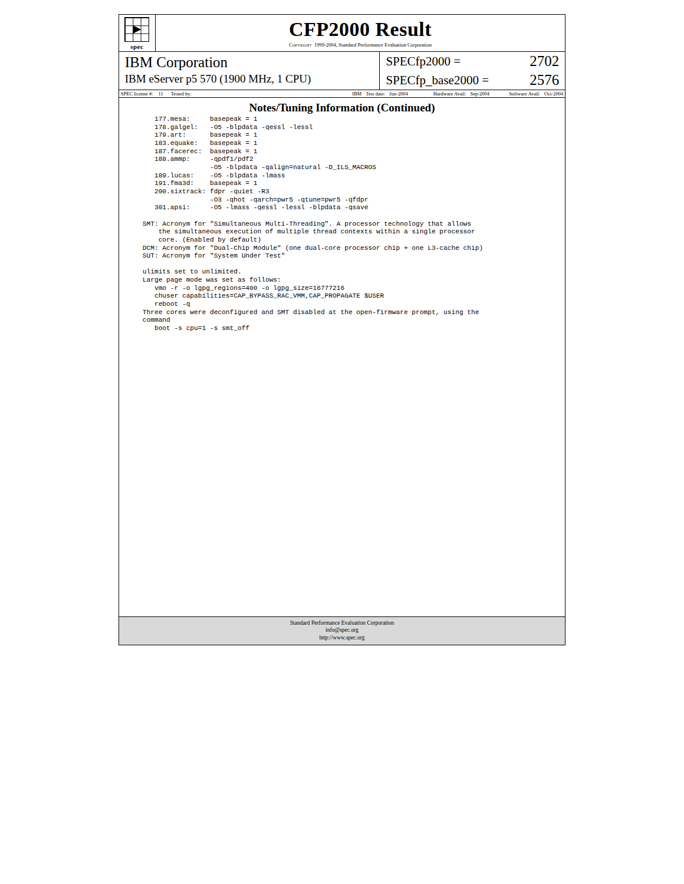spec
CFP2000 Result
Copyright 1999-2004, Standard Performance Evaluation Corporation
IBM Corporation
IBM eServer p5 570 (1900 MHz, 1 CPU)
SPECfp2000 =
2702
SPECfp_base2000 =
2576
SPEC license #:
11
Tested by:
IBM
Test date:
Jun-2004
Hardware Avail:
Sep-2004
Software Avail:
Oct-2004
Notes/Tuning Information (Continued)
   177.mesa:     basepeak = 1
   178.galgel:   -O5 -blpdata -qessl -lessl
   179.art:      basepeak = 1
   183.equake:   basepeak = 1
   187.facerec:  basepeak = 1
   188.ammp:     -qpdf1/pdf2
                 -O5 -blpdata -qalign=natural -D_ILS_MACROS
   189.lucas:    -O5 -blpdata -lmass
   191.fma3d:    basepeak = 1
   200.sixtrack: fdpr -quiet -R3
                 -O3 -qhot -qarch=pwr5 -qtune=pwr5 -qfdpr
   301.apsi:     -O5 -lmass -qessl -lessl -blpdata -qsave

SMT: Acronym for "Simultaneous Multi-Threading". A processor technology that allows
    the simultaneous execution of multiple thread contexts within a single processor
    core. (Enabled by default)
DCM: Acronym for "Dual-Chip Module" (one dual-core processor chip + one L3-cache chip)
SUT: Acronym for "System Under Test"

ulimits set to unlimited.
Large page mode was set as follows:
   vmo -r -o lgpg_regions=400 -o lgpg_size=16777216
   chuser capabilities=CAP_BYPASS_RAC_VMM,CAP_PROPAGATE $USER
   reboot -q
Three cores were deconfigured and SMT disabled at the open-firmware prompt, using the
command
   boot -s cpu=1 -s smt_off
Standard Performance Evaluation Corporation
info@spec.org
http://www.spec.org